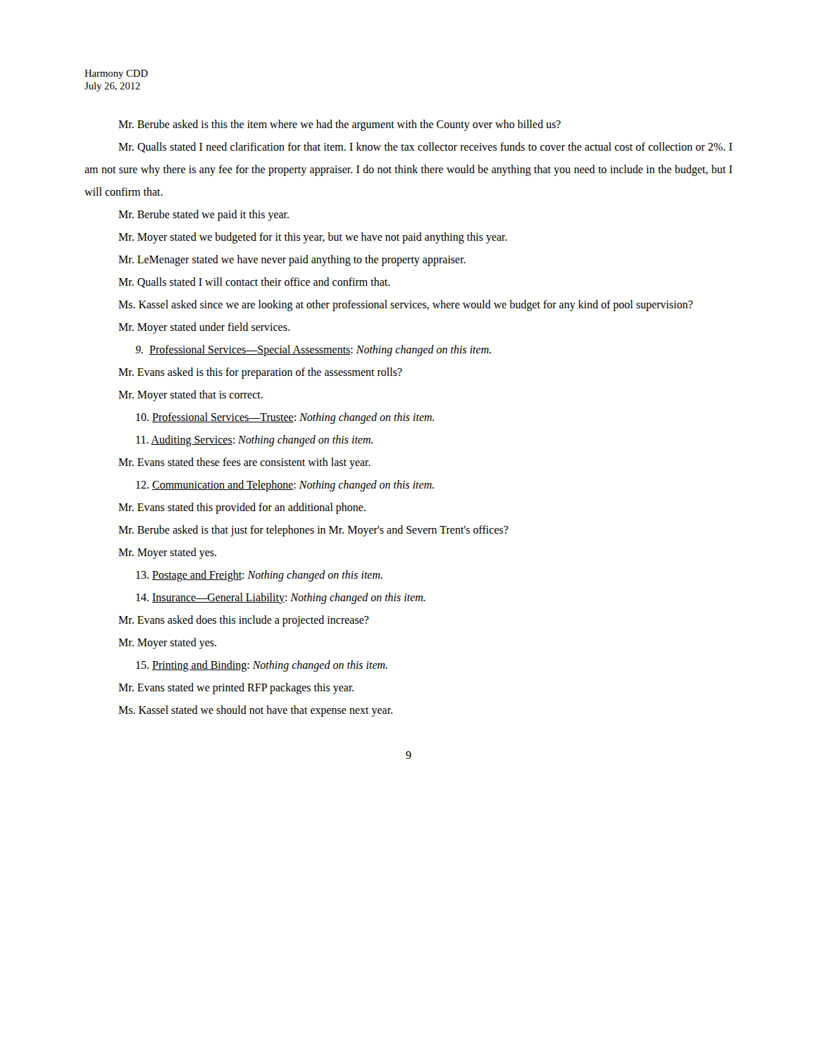Harmony CDD
July 26, 2012
Mr. Berube asked is this the item where we had the argument with the County over who billed us?
Mr. Qualls stated I need clarification for that item. I know the tax collector receives funds to cover the actual cost of collection or 2%. I am not sure why there is any fee for the property appraiser. I do not think there would be anything that you need to include in the budget, but I will confirm that.
Mr. Berube stated we paid it this year.
Mr. Moyer stated we budgeted for it this year, but we have not paid anything this year.
Mr. LeMenager stated we have never paid anything to the property appraiser.
Mr. Qualls stated I will contact their office and confirm that.
Ms. Kassel asked since we are looking at other professional services, where would we budget for any kind of pool supervision?
Mr. Moyer stated under field services.
9. Professional Services—Special Assessments: Nothing changed on this item.
Mr. Evans asked is this for preparation of the assessment rolls?
Mr. Moyer stated that is correct.
10. Professional Services—Trustee: Nothing changed on this item.
11. Auditing Services: Nothing changed on this item.
Mr. Evans stated these fees are consistent with last year.
12. Communication and Telephone: Nothing changed on this item.
Mr. Evans stated this provided for an additional phone.
Mr. Berube asked is that just for telephones in Mr. Moyer's and Severn Trent's offices?
Mr. Moyer stated yes.
13. Postage and Freight: Nothing changed on this item.
14. Insurance—General Liability: Nothing changed on this item.
Mr. Evans asked does this include a projected increase?
Mr. Moyer stated yes.
15. Printing and Binding: Nothing changed on this item.
Mr. Evans stated we printed RFP packages this year.
Ms. Kassel stated we should not have that expense next year.
9